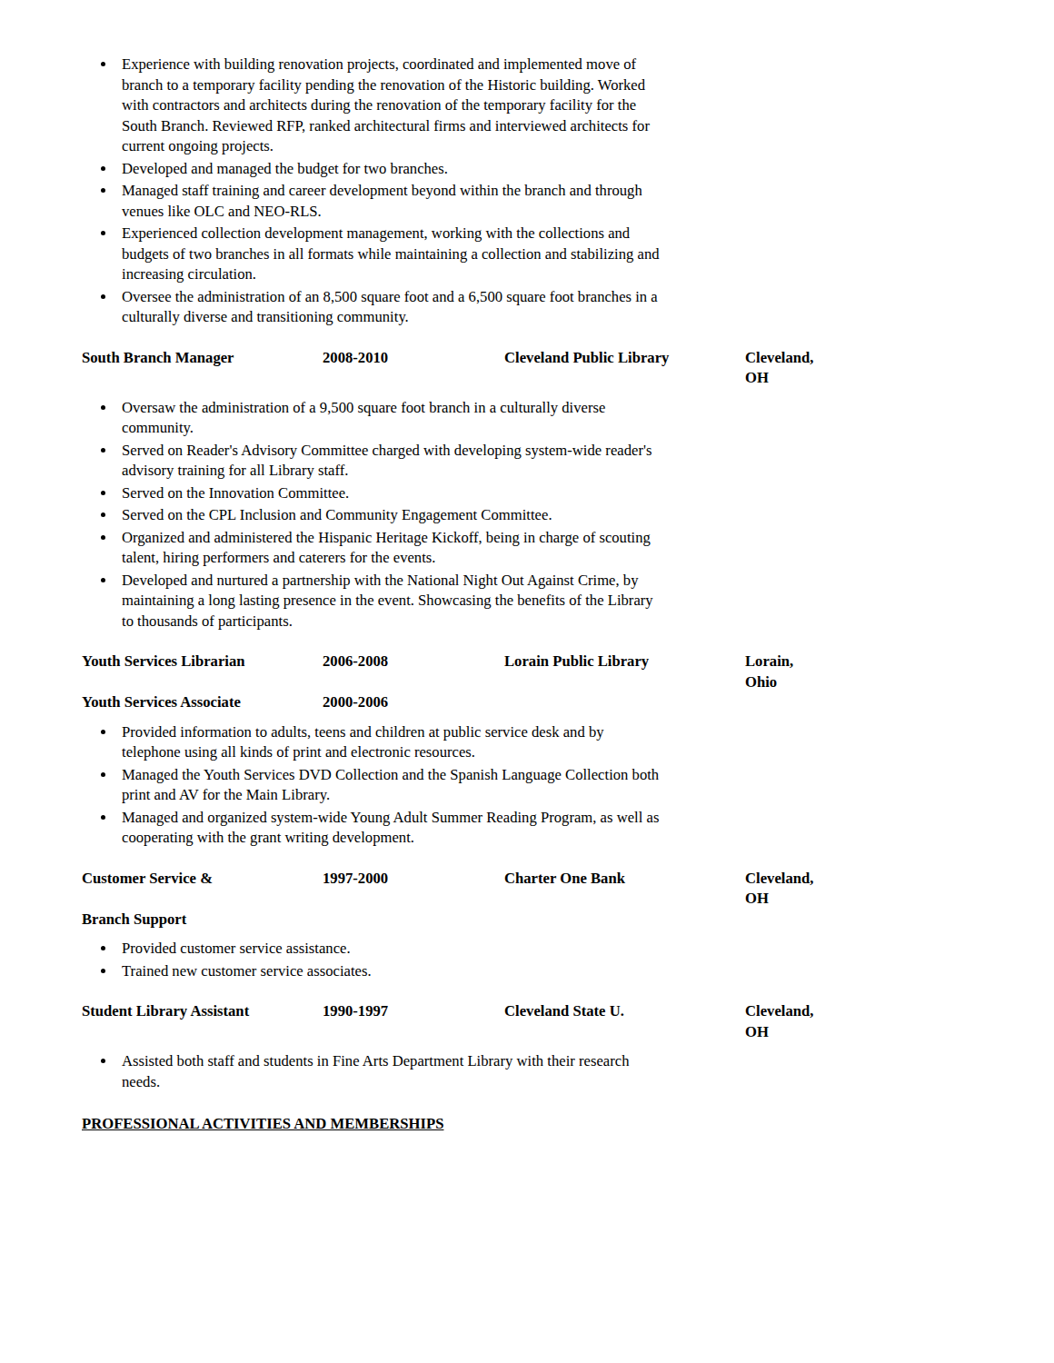Experience with building renovation projects, coordinated and implemented move of branch to a temporary facility pending the renovation of the Historic building. Worked with contractors and architects during the renovation of the temporary facility for the South Branch. Reviewed RFP, ranked architectural firms and interviewed architects for current ongoing projects.
Developed and managed the budget for two branches.
Managed staff training and career development beyond within the branch and through venues like OLC and NEO-RLS.
Experienced collection development management, working with the collections and budgets of two branches in all formats while maintaining a collection and stabilizing and increasing circulation.
Oversee the administration of an 8,500 square foot and a 6,500 square foot branches in a culturally diverse and transitioning community.
South Branch Manager 2008-2010 Cleveland Public Library Cleveland, OH
Oversaw the administration of a 9,500 square foot branch in a culturally diverse community.
Served on Reader's Advisory Committee charged with developing system-wide reader's advisory training for all Library staff.
Served on the Innovation Committee.
Served on the CPL Inclusion and Community Engagement Committee.
Organized and administered the Hispanic Heritage Kickoff, being in charge of scouting talent, hiring performers and caterers for the events.
Developed and nurtured a partnership with the National Night Out Against Crime, by maintaining a long lasting presence in the event. Showcasing the benefits of the Library to thousands of participants.
Youth Services Librarian 2006-2008 Lorain Public Library Lorain, Ohio
Youth Services Associate 2000-2006
Provided information to adults, teens and children at public service desk and by telephone using all kinds of print and electronic resources.
Managed the Youth Services DVD Collection and the Spanish Language Collection both print and AV for the Main Library.
Managed and organized system-wide Young Adult Summer Reading Program, as well as cooperating with the grant writing development.
Customer Service & 1997-2000 Charter One Bank Cleveland, OH
Branch Support
Provided customer service assistance.
Trained new customer service associates.
Student Library Assistant 1990-1997 Cleveland State U. Cleveland, OH
Assisted both staff and students in Fine Arts Department Library with their research needs.
PROFESSIONAL ACTIVITIES AND MEMBERSHIPS